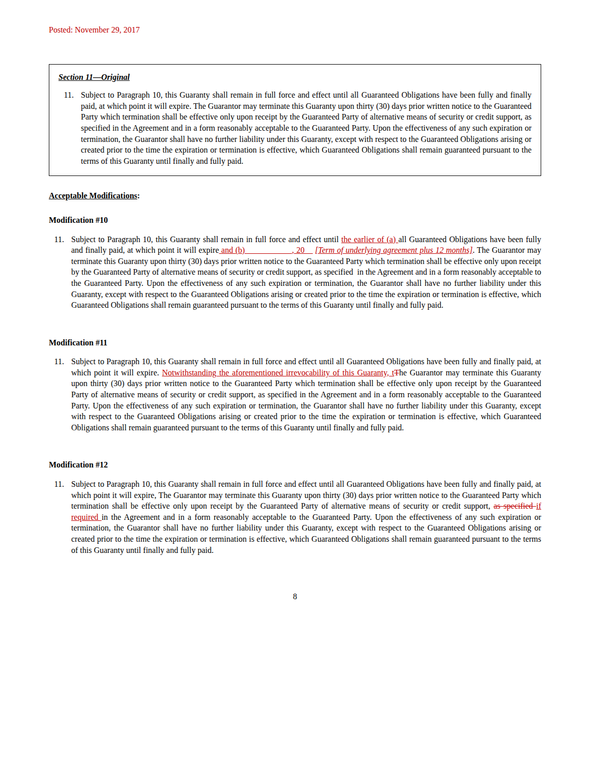Posted: November 29, 2017
Section 11—Original
Subject to Paragraph 10, this Guaranty shall remain in full force and effect until all Guaranteed Obligations have been fully and finally paid, at which point it will expire. The Guarantor may terminate this Guaranty upon thirty (30) days prior written notice to the Guaranteed Party which termination shall be effective only upon receipt by the Guaranteed Party of alternative means of security or credit support, as specified in the Agreement and in a form reasonably acceptable to the Guaranteed Party. Upon the effectiveness of any such expiration or termination, the Guarantor shall have no further liability under this Guaranty, except with respect to the Guaranteed Obligations arising or created prior to the time the expiration or termination is effective, which Guaranteed Obligations shall remain guaranteed pursuant to the terms of this Guaranty until finally and fully paid.
Acceptable Modifications:
Modification #10
Subject to Paragraph 10, this Guaranty shall remain in full force and effect until the earlier of (a) all Guaranteed Obligations have been fully and finally paid, at which point it will expire and (b) ___________, 20__ [Term of underlying agreement plus 12 months]. The Guarantor may terminate this Guaranty upon thirty (30) days prior written notice to the Guaranteed Party which termination shall be effective only upon receipt by the Guaranteed Party of alternative means of security or credit support, as specified in the Agreement and in a form reasonably acceptable to the Guaranteed Party. Upon the effectiveness of any such expiration or termination, the Guarantor shall have no further liability under this Guaranty, except with respect to the Guaranteed Obligations arising or created prior to the time the expiration or termination is effective, which Guaranteed Obligations shall remain guaranteed pursuant to the terms of this Guaranty until finally and fully paid.
Modification #11
Subject to Paragraph 10, this Guaranty shall remain in full force and effect until all Guaranteed Obligations have been fully and finally paid, at which point it will expire. Notwithstanding the aforementioned irrevocability of this Guaranty, t The Guarantor may terminate this Guaranty upon thirty (30) days prior written notice to the Guaranteed Party which termination shall be effective only upon receipt by the Guaranteed Party of alternative means of security or credit support, as specified in the Agreement and in a form reasonably acceptable to the Guaranteed Party. Upon the effectiveness of any such expiration or termination, the Guarantor shall have no further liability under this Guaranty, except with respect to the Guaranteed Obligations arising or created prior to the time the expiration or termination is effective, which Guaranteed Obligations shall remain guaranteed pursuant to the terms of this Guaranty until finally and fully paid.
Modification #12
Subject to Paragraph 10, this Guaranty shall remain in full force and effect until all Guaranteed Obligations have been fully and finally paid, at which point it will expire, The Guarantor may terminate this Guaranty upon thirty (30) days prior written notice to the Guaranteed Party which termination shall be effective only upon receipt by the Guaranteed Party of alternative means of security or credit support, as specified if required in the Agreement and in a form reasonably acceptable to the Guaranteed Party. Upon the effectiveness of any such expiration or termination, the Guarantor shall have no further liability under this Guaranty, except with respect to the Guaranteed Obligations arising or created prior to the time the expiration or termination is effective, which Guaranteed Obligations shall remain guaranteed pursuant to the terms of this Guaranty until finally and fully paid.
8